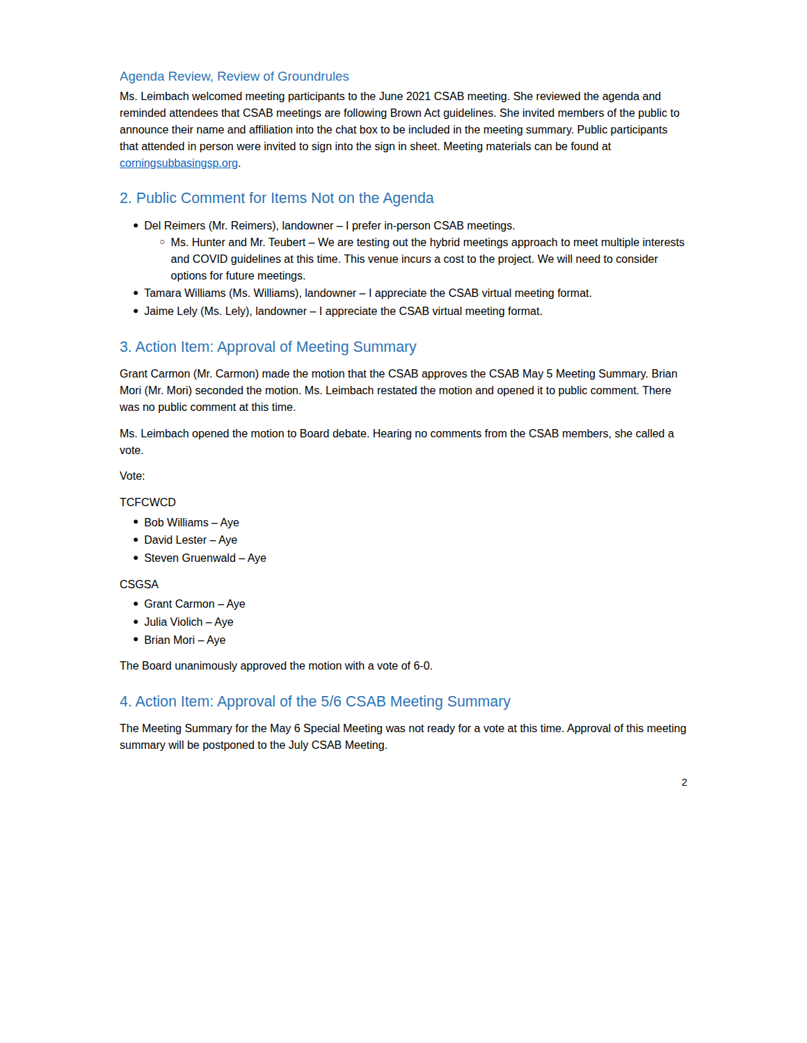Agenda Review, Review of Groundrules
Ms. Leimbach welcomed meeting participants to the June 2021 CSAB meeting. She reviewed the agenda and reminded attendees that CSAB meetings are following Brown Act guidelines. She invited members of the public to announce their name and affiliation into the chat box to be included in the meeting summary. Public participants that attended in person were invited to sign into the sign in sheet. Meeting materials can be found at corningsubbasingsp.org.
2. Public Comment for Items Not on the Agenda
Del Reimers (Mr. Reimers), landowner – I prefer in-person CSAB meetings.
Ms. Hunter and Mr. Teubert – We are testing out the hybrid meetings approach to meet multiple interests and COVID guidelines at this time. This venue incurs a cost to the project. We will need to consider options for future meetings.
Tamara Williams (Ms. Williams), landowner – I appreciate the CSAB virtual meeting format.
Jaime Lely (Ms. Lely), landowner – I appreciate the CSAB virtual meeting format.
3. Action Item: Approval of Meeting Summary
Grant Carmon (Mr. Carmon) made the motion that the CSAB approves the CSAB May 5 Meeting Summary. Brian Mori (Mr. Mori) seconded the motion. Ms. Leimbach restated the motion and opened it to public comment. There was no public comment at this time.
Ms. Leimbach opened the motion to Board debate. Hearing no comments from the CSAB members, she called a vote.
Vote:
TCFCWCD
Bob Williams – Aye
David Lester – Aye
Steven Gruenwald – Aye
CSGSA
Grant Carmon – Aye
Julia Violich – Aye
Brian Mori – Aye
The Board unanimously approved the motion with a vote of 6-0.
4. Action Item: Approval of the 5/6 CSAB Meeting Summary
The Meeting Summary for the May 6 Special Meeting was not ready for a vote at this time. Approval of this meeting summary will be postponed to the July CSAB Meeting.
2